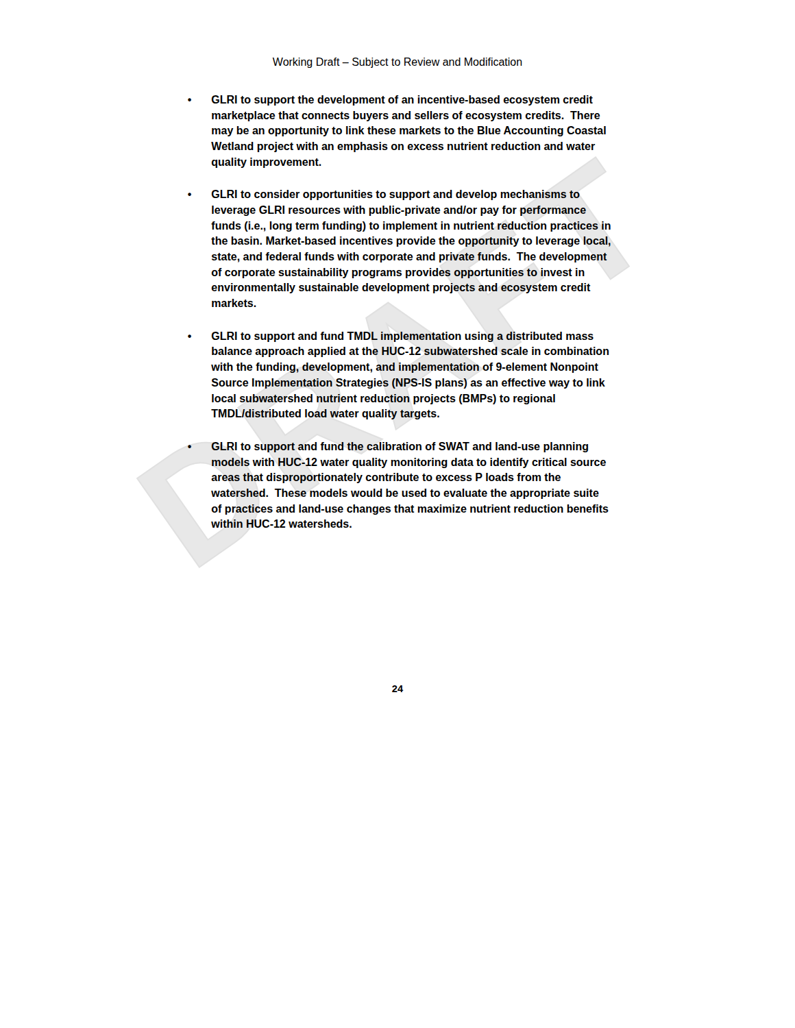DRAFT
Working Draft – Subject to Review and Modification
GLRI to support the development of an incentive-based ecosystem credit marketplace that connects buyers and sellers of ecosystem credits. There may be an opportunity to link these markets to the Blue Accounting Coastal Wetland project with an emphasis on excess nutrient reduction and water quality improvement.
GLRI to consider opportunities to support and develop mechanisms to leverage GLRI resources with public-private and/or pay for performance funds (i.e., long term funding) to implement in nutrient reduction practices in the basin. Market-based incentives provide the opportunity to leverage local, state, and federal funds with corporate and private funds. The development of corporate sustainability programs provides opportunities to invest in environmentally sustainable development projects and ecosystem credit markets.
GLRI to support and fund TMDL implementation using a distributed mass balance approach applied at the HUC-12 subwatershed scale in combination with the funding, development, and implementation of 9-element Nonpoint Source Implementation Strategies (NPS-IS plans) as an effective way to link local subwatershed nutrient reduction projects (BMPs) to regional TMDL/distributed load water quality targets.
GLRI to support and fund the calibration of SWAT and land-use planning models with HUC-12 water quality monitoring data to identify critical source areas that disproportionately contribute to excess P loads from the watershed. These models would be used to evaluate the appropriate suite of practices and land-use changes that maximize nutrient reduction benefits within HUC-12 watersheds.
24